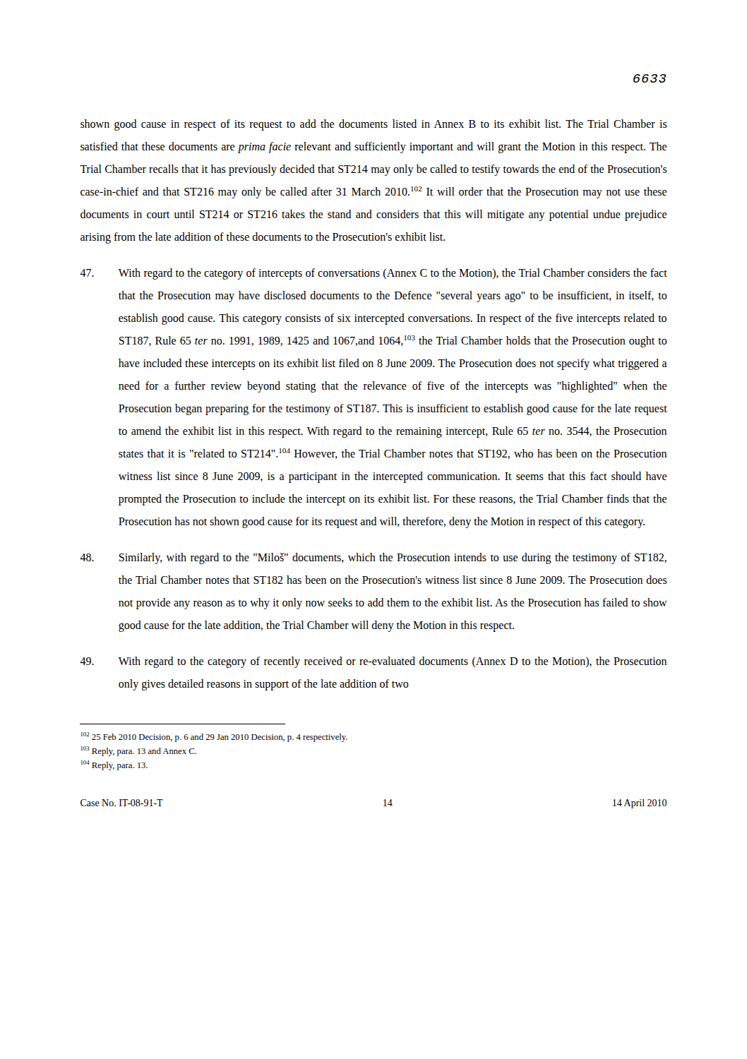6633
shown good cause in respect of its request to add the documents listed in Annex B to its exhibit list. The Trial Chamber is satisfied that these documents are prima facie relevant and sufficiently important and will grant the Motion in this respect. The Trial Chamber recalls that it has previously decided that ST214 may only be called to testify towards the end of the Prosecution's case-in-chief and that ST216 may only be called after 31 March 2010.102 It will order that the Prosecution may not use these documents in court until ST214 or ST216 takes the stand and considers that this will mitigate any potential undue prejudice arising from the late addition of these documents to the Prosecution's exhibit list.
47.
With regard to the category of intercepts of conversations (Annex C to the Motion), the Trial Chamber considers the fact that the Prosecution may have disclosed documents to the Defence "several years ago" to be insufficient, in itself, to establish good cause. This category consists of six intercepted conversations. In respect of the five intercepts related to ST187, Rule 65 ter no. 1991, 1989, 1425 and 1067,and 1064,103 the Trial Chamber holds that the Prosecution ought to have included these intercepts on its exhibit list filed on 8 June 2009. The Prosecution does not specify what triggered a need for a further review beyond stating that the relevance of five of the intercepts was "highlighted" when the Prosecution began preparing for the testimony of ST187. This is insufficient to establish good cause for the late request to amend the exhibit list in this respect. With regard to the remaining intercept, Rule 65 ter no. 3544, the Prosecution states that it is "related to ST214".104 However, the Trial Chamber notes that ST192, who has been on the Prosecution witness list since 8 June 2009, is a participant in the intercepted communication. It seems that this fact should have prompted the Prosecution to include the intercept on its exhibit list. For these reasons, the Trial Chamber finds that the Prosecution has not shown good cause for its request and will, therefore, deny the Motion in respect of this category.
48.
Similarly, with regard to the "Miloš" documents, which the Prosecution intends to use during the testimony of ST182, the Trial Chamber notes that ST182 has been on the Prosecution's witness list since 8 June 2009. The Prosecution does not provide any reason as to why it only now seeks to add them to the exhibit list. As the Prosecution has failed to show good cause for the late addition, the Trial Chamber will deny the Motion in this respect.
49.
With regard to the category of recently received or re-evaluated documents (Annex D to the Motion), the Prosecution only gives detailed reasons in support of the late addition of two
102 25 Feb 2010 Decision, p. 6 and 29 Jan 2010 Decision, p. 4 respectively.
103 Reply, para. 13 and Annex C.
104 Reply, para. 13.
Case No. IT-08-91-T
14
14 April 2010